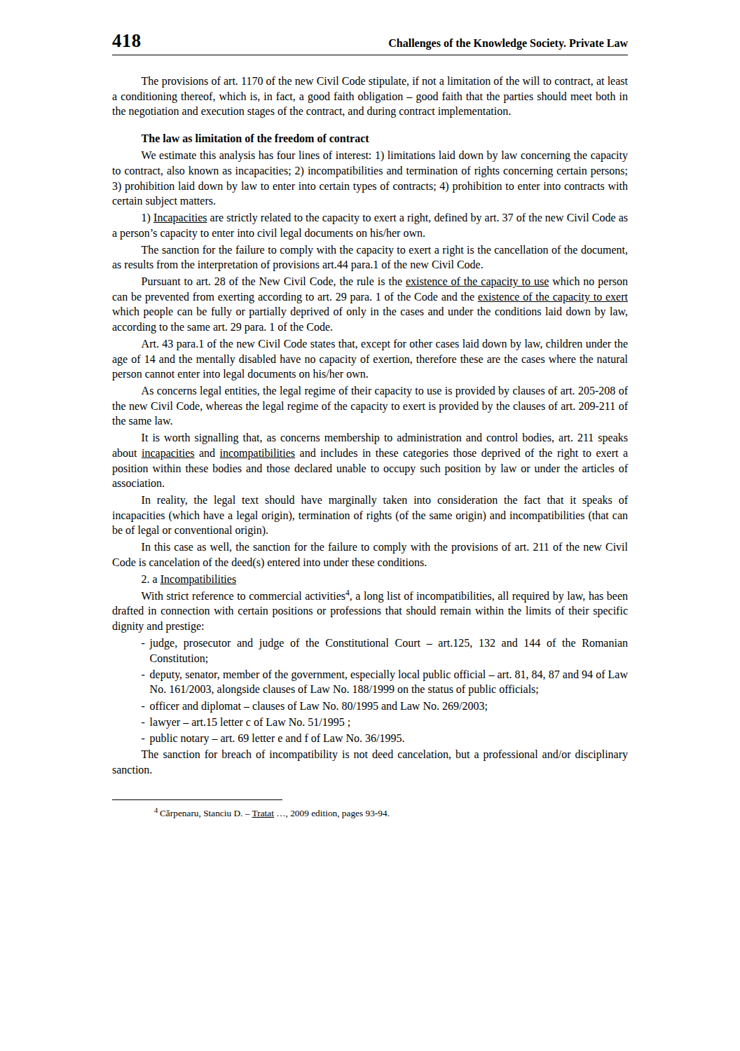418
Challenges of the Knowledge Society. Private Law
The provisions of art. 1170 of the new Civil Code stipulate, if not a limitation of the will to contract, at least a conditioning thereof, which is, in fact, a good faith obligation – good faith that the parties should meet both in the negotiation and execution stages of the contract, and during contract implementation.
The law as limitation of the freedom of contract
We estimate this analysis has four lines of interest: 1) limitations laid down by law concerning the capacity to contract, also known as incapacities; 2) incompatibilities and termination of rights concerning certain persons; 3) prohibition laid down by law to enter into certain types of contracts; 4) prohibition to enter into contracts with certain subject matters.
1) Incapacities are strictly related to the capacity to exert a right, defined by art. 37 of the new Civil Code as a person’s capacity to enter into civil legal documents on his/her own.
The sanction for the failure to comply with the capacity to exert a right is the cancellation of the document, as results from the interpretation of provisions art.44 para.1 of the new Civil Code.
Pursuant to art. 28 of the New Civil Code, the rule is the existence of the capacity to use which no person can be prevented from exerting according to art. 29 para. 1 of the Code and the existence of the capacity to exert which people can be fully or partially deprived of only in the cases and under the conditions laid down by law, according to the same art. 29 para. 1 of the Code.
Art. 43 para.1 of the new Civil Code states that, except for other cases laid down by law, children under the age of 14 and the mentally disabled have no capacity of exertion, therefore these are the cases where the natural person cannot enter into legal documents on his/her own.
As concerns legal entities, the legal regime of their capacity to use is provided by clauses of art. 205-208 of the new Civil Code, whereas the legal regime of the capacity to exert is provided by the clauses of art. 209-211 of the same law.
It is worth signalling that, as concerns membership to administration and control bodies, art. 211 speaks about incapacities and incompatibilities and includes in these categories those deprived of the right to exert a position within these bodies and those declared unable to occupy such position by law or under the articles of association.
In reality, the legal text should have marginally taken into consideration the fact that it speaks of incapacities (which have a legal origin), termination of rights (of the same origin) and incompatibilities (that can be of legal or conventional origin).
In this case as well, the sanction for the failure to comply with the provisions of art. 211 of the new Civil Code is cancelation of the deed(s) entered into under these conditions.
2. a Incompatibilities
With strict reference to commercial activities4, a long list of incompatibilities, all required by law, has been drafted in connection with certain positions or professions that should remain within the limits of their specific dignity and prestige:
judge, prosecutor and judge of the Constitutional Court – art.125, 132 and 144 of the Romanian Constitution;
deputy, senator, member of the government, especially local public official – art. 81, 84, 87 and 94 of Law No. 161/2003, alongside clauses of Law No. 188/1999 on the status of public officials;
officer and diplomat – clauses of Law No. 80/1995 and Law No. 269/2003;
lawyer – art.15 letter c of Law No. 51/1995 ;
public notary – art. 69 letter e and f of Law No. 36/1995.
The sanction for breach of incompatibility is not deed cancelation, but a professional and/or disciplinary sanction.
4 Cărpenaru, Stanciu D. – Tratat …, 2009 edition, pages 93-94.